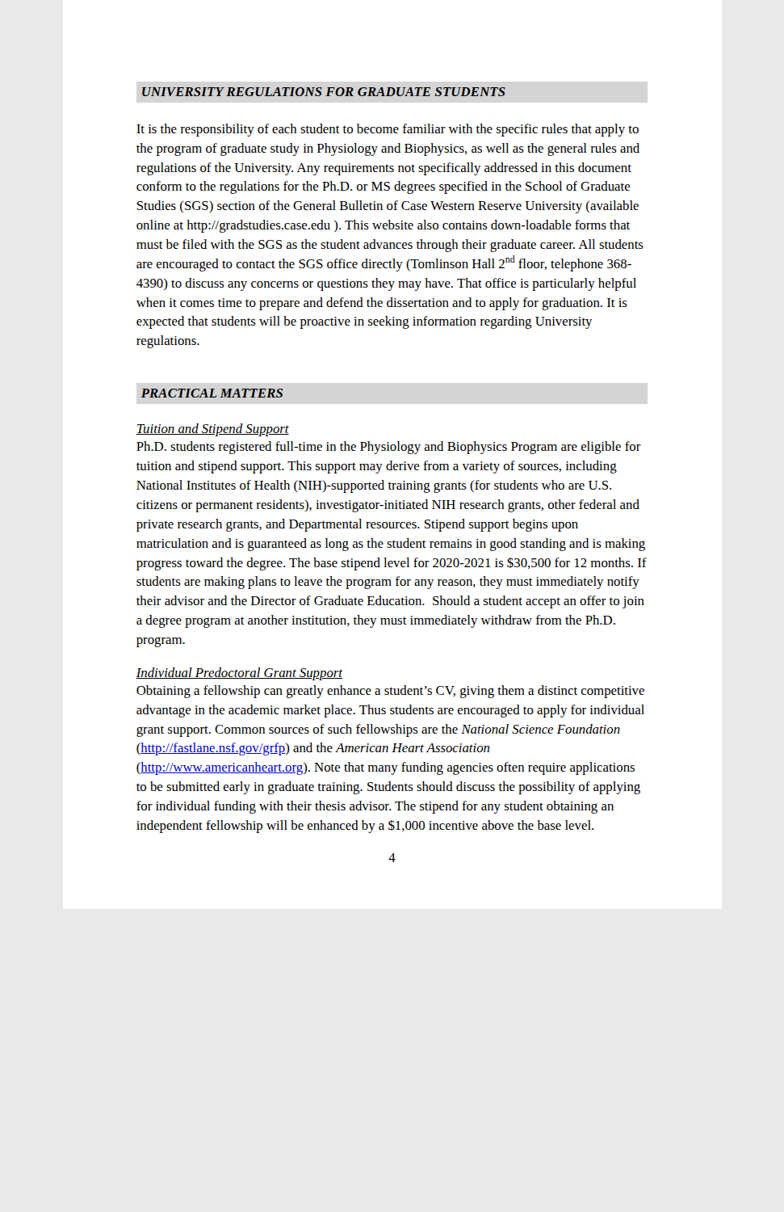UNIVERSITY REGULATIONS FOR GRADUATE STUDENTS
It is the responsibility of each student to become familiar with the specific rules that apply to the program of graduate study in Physiology and Biophysics, as well as the general rules and regulations of the University. Any requirements not specifically addressed in this document conform to the regulations for the Ph.D. or MS degrees specified in the School of Graduate Studies (SGS) section of the General Bulletin of Case Western Reserve University (available online at http://gradstudies.case.edu ). This website also contains down-loadable forms that must be filed with the SGS as the student advances through their graduate career. All students are encouraged to contact the SGS office directly (Tomlinson Hall 2nd floor, telephone 368-4390) to discuss any concerns or questions they may have. That office is particularly helpful when it comes time to prepare and defend the dissertation and to apply for graduation. It is expected that students will be proactive in seeking information regarding University regulations.
PRACTICAL MATTERS
Tuition and Stipend Support
Ph.D. students registered full-time in the Physiology and Biophysics Program are eligible for tuition and stipend support. This support may derive from a variety of sources, including National Institutes of Health (NIH)-supported training grants (for students who are U.S. citizens or permanent residents), investigator-initiated NIH research grants, other federal and private research grants, and Departmental resources. Stipend support begins upon matriculation and is guaranteed as long as the student remains in good standing and is making progress toward the degree. The base stipend level for 2020-2021 is $30,500 for 12 months. If students are making plans to leave the program for any reason, they must immediately notify their advisor and the Director of Graduate Education. Should a student accept an offer to join a degree program at another institution, they must immediately withdraw from the Ph.D. program.
Individual Predoctoral Grant Support
Obtaining a fellowship can greatly enhance a student’s CV, giving them a distinct competitive advantage in the academic market place. Thus students are encouraged to apply for individual grant support. Common sources of such fellowships are the National Science Foundation (http://fastlane.nsf.gov/grfp) and the American Heart Association (http://www.americanheart.org). Note that many funding agencies often require applications to be submitted early in graduate training. Students should discuss the possibility of applying for individual funding with their thesis advisor. The stipend for any student obtaining an independent fellowship will be enhanced by a $1,000 incentive above the base level.
4